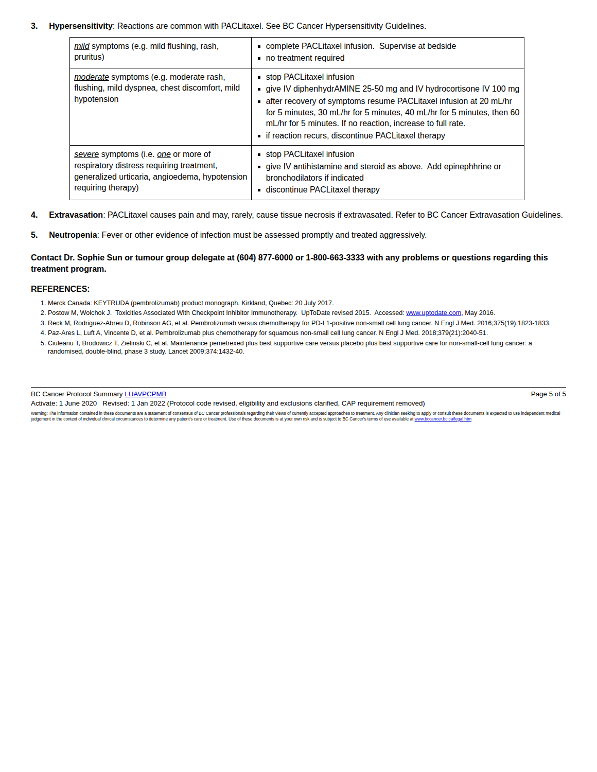3. Hypersensitivity: Reactions are common with PACLitaxel. See BC Cancer Hypersensitivity Guidelines.
| mild symptoms (e.g. mild flushing, rash, pruritus) | complete PACLitaxel infusion. Supervise at bedside no treatment required |
| moderate symptoms (e.g. moderate rash, flushing, mild dyspnea, chest discomfort, mild hypotension | stop PACLitaxel infusion give IV diphenhydrAMINE 25-50 mg and IV hydrocortisone IV 100 mg after recovery of symptoms resume PACLitaxel infusion at 20 mL/hr for 5 minutes, 30 mL/hr for 5 minutes, 40 mL/hr for 5 minutes, then 60 mL/hr for 5 minutes. If no reaction, increase to full rate. if reaction recurs, discontinue PACLitaxel therapy |
| severe symptoms (i.e. one or more of respiratory distress requiring treatment, generalized urticaria, angioedema, hypotension requiring therapy) | stop PACLitaxel infusion give IV antihistamine and steroid as above. Add epinephhrine or bronchodilators if indicated discontinue PACLitaxel therapy |
4. Extravasation: PACLitaxel causes pain and may, rarely, cause tissue necrosis if extravasated. Refer to BC Cancer Extravasation Guidelines.
5. Neutropenia: Fever or other evidence of infection must be assessed promptly and treated aggressively.
Contact Dr. Sophie Sun or tumour group delegate at (604) 877-6000 or 1-800-663-3333 with any problems or questions regarding this treatment program.
REFERENCES:
Merck Canada: KEYTRUDA (pembrolizumab) product monograph. Kirkland, Quebec: 20 July 2017.
Postow M, Wolchok J. Toxicities Associated With Checkpoint Inhibitor Immunotherapy. UpToDate revised 2015. Accessed: www.uptodate.com, May 2016.
Reck M, Rodriguez-Abreu D, Robinson AG, et al. Pembrolizumab versus chemotherapy for PD-L1-positive non-small cell lung cancer. N Engl J Med. 2016;375(19):1823-1833.
Paz-Ares L, Luft A, Vincente D, et al. Pembrolizumab plus chemotherapy for squamous non-small cell lung cancer. N Engl J Med. 2018;379(21):2040-51.
Ciuleanu T, Brodowicz T, Zielinski C, et al. Maintenance pemetrexed plus best supportive care versus placebo plus best supportive care for non-small-cell lung cancer: a randomised, double-blind, phase 3 study. Lancet 2009;374:1432-40.
BC Cancer Protocol Summary LUAVPCPMB Page 5 of 5
Activate: 1 June 2020 Revised: 1 Jan 2022 (Protocol code revised, eligibility and exclusions clarified, CAP requirement removed)
Warning: The information contained in these documents are a statement of consensus of BC Cancer professionals regarding their views of currently accepted approaches to treatment. Any clinician seeking to apply or consult these documents is expected to use independent medical judgement in the context of individual clinical circumstances to determine any patient's care or treatment. Use of these documents is at your own risk and is subject to BC Cancer's terms of use available at www.bccancer.bc.ca/legal.htm